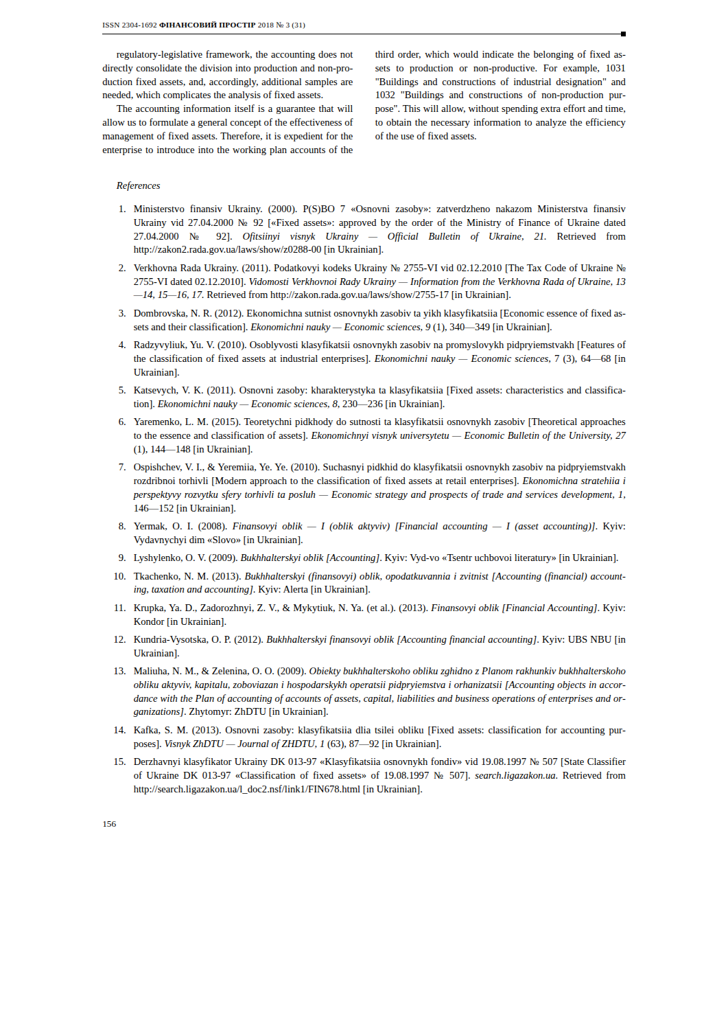ISSN 2304-1692 ФІНАНСОВИЙ ПРОСТІР 2018 № 3 (31)
regulatory-legislative framework, the accounting does not directly consolidate the division into production and non-production fixed assets, and, accordingly, additional samples are needed, which complicates the analysis of fixed assets.
The accounting information itself is a guarantee that will allow us to formulate a general concept of the effectiveness of management of fixed assets. Therefore, it is expedient for the enterprise to introduce into the working plan accounts of the third order, which would indicate the belonging of fixed assets to production or non-productive. For example, 1031 "Buildings and constructions of industrial designation" and 1032 "Buildings and constructions of non-production purpose". This will allow, without spending extra effort and time, to obtain the necessary information to analyze the efficiency of the use of fixed assets.
References
Ministerstvo finansiv Ukrainy. (2000). P(S)BO 7 «Osnovni zasoby»: zatverdzheno nakazom Ministerstva finansiv Ukrainy vid 27.04.2000 № 92 [«Fixed assets»: approved by the order of the Ministry of Finance of Ukraine dated 27.04.2000 № 92]. Ofitsiinyi visnyk Ukrainy — Official Bulletin of Ukraine, 21. Retrieved from http://zakon2.rada.gov.ua/laws/show/z0288-00 [in Ukrainian].
Verkhovna Rada Ukrainy. (2011). Podatkovyi kodeks Ukrainy № 2755-VI vid 02.12.2010 [The Tax Code of Ukraine № 2755-VI dated 02.12.2010]. Vidomosti Verkhovnoi Rady Ukrainy — Information from the Verkhovna Rada of Ukraine, 13—14, 15—16, 17. Retrieved from http://zakon.rada.gov.ua/laws/show/2755-17 [in Ukrainian].
Dombrovska, N. R. (2012). Ekonomichna sutnist osnovnykh zasobiv ta yikh klasyfikatsiia [Economic essence of fixed assets and their classification]. Ekonomichni nauky — Economic sciences, 9 (1), 340—349 [in Ukrainian].
Radzyvyliuk, Yu. V. (2010). Osoblyvosti klasyfikatsii osnovnykh zasobiv na promyslovykh pidpryiemstvakh [Features of the classification of fixed assets at industrial enterprises]. Ekonomichni nauky — Economic sciences, 7 (3), 64—68 [in Ukrainian].
Katsevych, V. K. (2011). Osnovni zasoby: kharakterystyka ta klasyfikatsiia [Fixed assets: characteristics and classification]. Ekonomichni nauky — Economic sciences, 8, 230—236 [in Ukrainian].
Yaremenko, L. M. (2015). Teoretychni pidkhody do sutnosti ta klasyfikatsii osnovnykh zasobiv [Theoretical approaches to the essence and classification of assets]. Ekonomichnyi visnyk universytetu — Economic Bulletin of the University, 27 (1), 144—148 [in Ukrainian].
Ospishchev, V. I., & Yeremiia, Ye. Ye. (2010). Suchasnyi pidkhid do klasyfikatsii osnovnykh zasobiv na pidpryiemstvakh rozdribnoi torhivli [Modern approach to the classification of fixed assets at retail enterprises]. Ekonomichna stratehiia i perspektyvy rozvytku sfery torhivli ta posluh — Economic strategy and prospects of trade and services development, 1, 146—152 [in Ukrainian].
Yermak, O. I. (2008). Finansovyi oblik — I (oblik aktyviv) [Financial accounting — I (asset accounting)]. Kyiv: Vydavnychyi dim «Slovo» [in Ukrainian].
Lyshylenko, O. V. (2009). Bukhhalterskyi oblik [Accounting]. Kyiv: Vyd-vo «Tsentr uchbovoi literatury» [in Ukrainian].
Tkachenko, N. M. (2013). Bukhhalterskyi (finansovyi) oblik, opodatkuvannia i zvitnist [Accounting (financial) accounting, taxation and accounting]. Kyiv: Alerta [in Ukrainian].
Krupka, Ya. D., Zadorozhnyi, Z. V., & Mykytiuk, N. Ya. (et al.). (2013). Finansovyi oblik [Financial Accounting]. Kyiv: Kondor [in Ukrainian].
Kundria-Vysotska, O. P. (2012). Bukhhalterskyi finansovyi oblik [Accounting financial accounting]. Kyiv: UBS NBU [in Ukrainian].
Maliuha, N. M., & Zelenina, O. O. (2009). Obiekty bukhhalterskoho obliku zghidno z Planom rakhunkiv bukhhalterskoho obliku aktyviv, kapitalu, zoboviazan i hospodarskykh operatsii pidpryiemstva i orhanizatsii [Accounting objects in accordance with the Plan of accounting of accounts of assets, capital, liabilities and business operations of enterprises and organizations]. Zhytomyr: ZhDTU [in Ukrainian].
Kafka, S. M. (2013). Osnovni zasoby: klasyfikatsiia dlia tsilei obliku [Fixed assets: classification for accounting purposes]. Visnyk ZhDTU — Journal of ZHDTU, 1 (63), 87—92 [in Ukrainian].
Derzhavnyi klasyfikator Ukrainy DK 013-97 «Klasyfikatsiia osnovnykh fondiv» vid 19.08.1997 № 507 [State Classifier of Ukraine DK 013-97 «Classification of fixed assets» of 19.08.1997 № 507]. search.ligazakon.ua. Retrieved from http://search.ligazakon.ua/l_doc2.nsf/link1/FIN678.html [in Ukrainian].
156